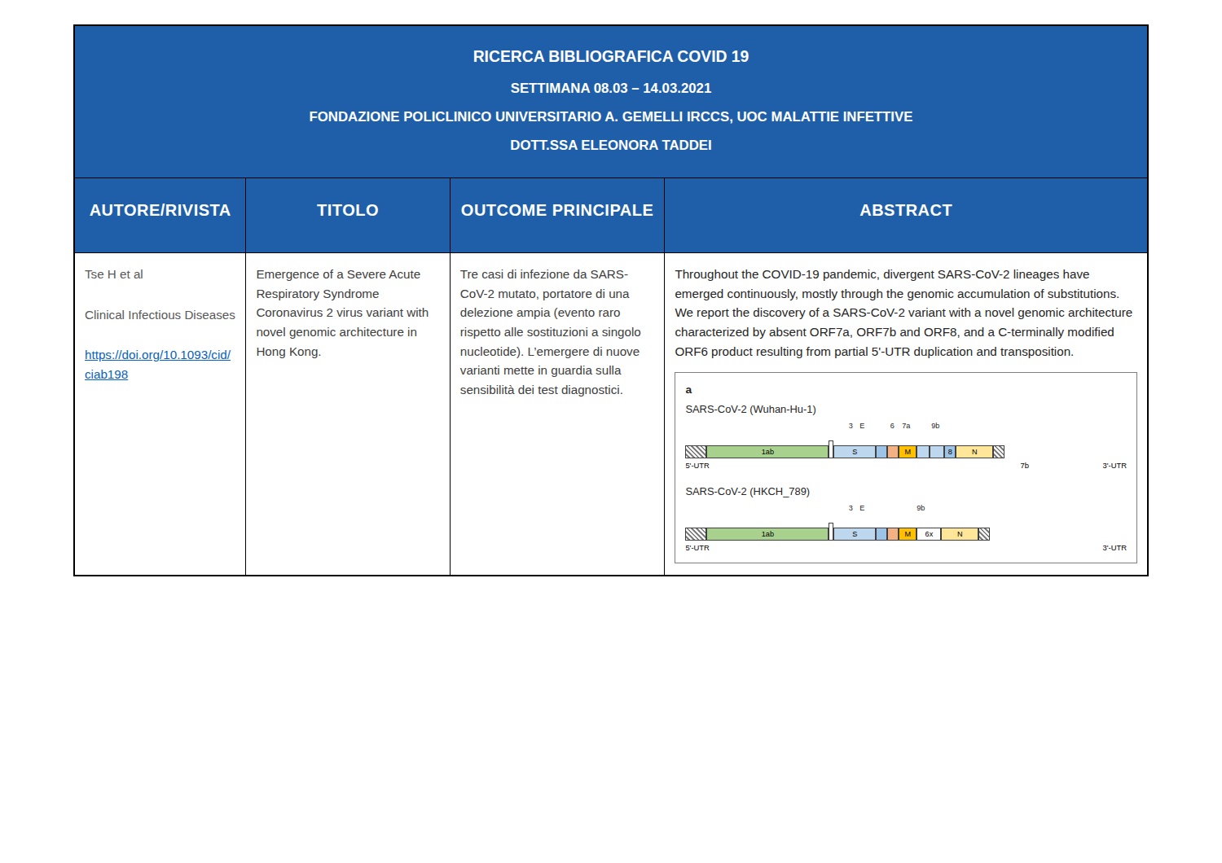| RICERCA BIBLIOGRAFICA COVID 19 SETTIMANA 08.03 – 14.03.2021 FONDAZIONE POLICLINICO UNIVERSITARIO A. GEMELLI IRCCS, UOC MALATTIE INFETTIVE DOTT.SSA ELEONORA TADDEI |
| AUTORE/RIVISTA | TITOLO | OUTCOME PRINCIPALE | ABSTRACT |
| Tse H et al Clinical Infectious Diseases https://doi.org/10.1093/cid/ciab198 | Emergence of a Severe Acute Respiratory Syndrome Coronavirus 2 virus variant with novel genomic architecture in Hong Kong. | Tre casi di infezione da SARS-CoV-2 mutato, portatore di una delezione ampia (evento raro rispetto alle sostituzioni a singolo nucleotide). L’emergere di nuove varianti mette in guardia sulla sensibilità dei test diagnostici. | Throughout the COVID-19 pandemic, divergent SARS-CoV-2 lineages have emerged continuously, mostly through the genomic accumulation of substitutions. We report the discovery of a SARS-CoV-2 variant with a novel genomic architecture characterized by absent ORF7a, ORF7b and ORF8, and a C-terminally modified ORF6 product resulting from partial 5'-UTR duplication and transposition. a SARS-CoV-2 (Wuhan-Hu-1) 3 E 6 7a 9b 1ab S M 8 N 5'-UTR 7b 3'-UTR SARS-CoV-2 (HKCH_789) 3 E 9b 1ab S M 6x N 5'-UTR 3'-UTR |